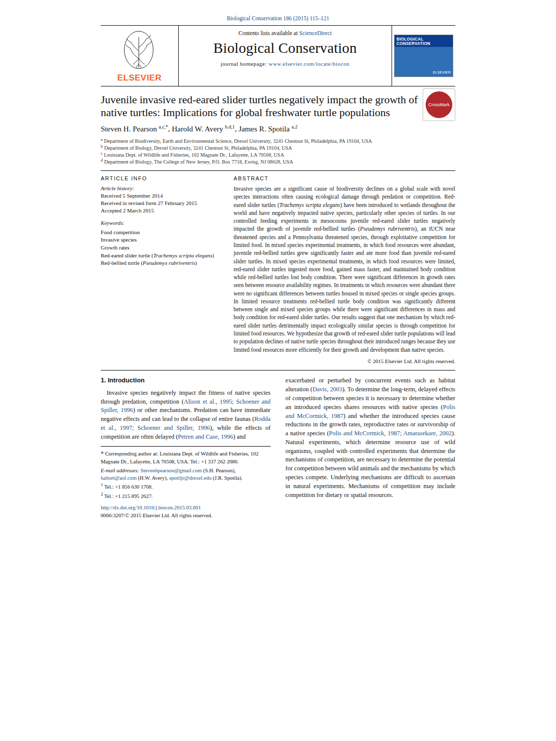Biological Conservation 186 (2015) 115–121
ELSEVIER
Contents lists available at ScienceDirect
Biological Conservation
journal homepage: www.elsevier.com/locate/biocon
BIOLOGICAL
CONSERVATION
ELSEVIER
CrossMark
Juvenile invasive red-eared slider turtles negatively impact the growth of native turtles: Implications for global freshwater turtle populations
Steven H. Pearson a,c,*, Harold W. Avery b,d,1, James R. Spotila a,2
a Department of Biodiversity, Earth and Environmental Science, Drexel University, 3241 Chestnut St, Philadelphia, PA 19104, USA
b Department of Biology, Drexel University, 3241 Chestnut St, Philadelphia, PA 19104, USA
c Louisiana Dept. of Wildlife and Fisheries, 102 Magnate Dr., Lafayette, LA 70508, USA
d Department of Biology, The College of New Jersey, P.O. Box 7718, Ewing, NJ 08628, USA
Article info
Article history:
Received 5 September 2014
Received in revised form 27 February 2015
Accepted 2 March 2015
Keywords:
Food competition
Invasive species
Growth rates
Red-eared slider turtle (Trachemys scripta elegans)
Red-bellied turtle (Pseudemys rubriventris)
Abstract
Invasive species are a significant cause of biodiversity declines on a global scale with novel species interactions often causing ecological damage through predation or competition. Red-eared slider turtles (Trachemys scripta elegans) have been introduced to wetlands throughout the world and have negatively impacted native species, particularly other species of turtles. In our controlled feeding experiments in mesocosms juvenile red-eared slider turtles negatively impacted the growth of juvenile red-bellied turtles (Pseudemys rubriventris), an IUCN near threatened species and a Pennsylvania threatened species, through exploitative competition for limited food. In mixed species experimental treatments, in which food resources were abundant, juvenile red-bellied turtles grew significantly faster and ate more food than juvenile red-eared slider turtles. In mixed species experimental treatments, in which food resources were limited, red-eared slider turtles ingested more food, gained mass faster, and maintained body condition while red-bellied turtles lost body condition. There were significant differences in growth rates seen between resource availability regimes. In treatments in which resources were abundant there were no significant differences between turtles housed in mixed species or single species groups. In limited resource treatments red-bellied turtle body condition was significantly different between single and mixed species groups while there were significant differences in mass and body condition for red-eared slider turtles. Our results suggest that one mechanism by which red-eared slider turtles detrimentally impact ecologically similar species is through competition for limited food resources. We hypothesize that growth of red-eared slider turtle populations will lead to population declines of native turtle species throughout their introduced ranges because they use limited food resources more efficiently for their growth and development than native species.
© 2015 Elsevier Ltd. All rights reserved.
1. Introduction
Invasive species negatively impact the fitness of native species through predation, competition (Alison et al., 1995; Schoener and Spiller, 1996) or other mechanisms. Predation can have immediate negative effects and can lead to the collapse of entire faunas (Rodda et al., 1997; Schoener and Spiller, 1996), while the effects of competition are often delayed (Petren and Case, 1996) and
* Corresponding author at: Louisiana Dept. of Wildlife and Fisheries, 102 Magnate Dr., Lafayette, LA 70508, USA. Tel.: +1 337 262 2080.
E-mail addresses: Stevenhpearson@gmail.com (S.H. Pearson), haltort@aol.com (H.W. Avery), spotiljr@drexel.edu (J.R. Spotila).
1 Tel.: +1 856 630 1708.
2 Tel.: +1 215 895 2627.
http://dx.doi.org/10.1016/j.biocon.2015.03.001
0006-3207/© 2015 Elsevier Ltd. All rights reserved.
exacerbated or perturbed by concurrent events such as habitat alteration (Davis, 2003). To determine the long-term, delayed effects of competition between species it is necessary to determine whether an introduced species shares resources with native species (Polis and McCormick, 1987) and whether the introduced species cause reductions in the growth rates, reproductive rates or survivorship of a native species (Polis and McCormick, 1987; Amarasekare, 2002). Natural experiments, which determine resource use of wild organisms, coupled with controlled experiments that determine the mechanisms of competition, are necessary to determine the potential for competition between wild animals and the mechanisms by which species compete. Underlying mechanisms are difficult to ascertain in natural experiments. Mechanisms of competition may include competition for dietary or spatial resources.